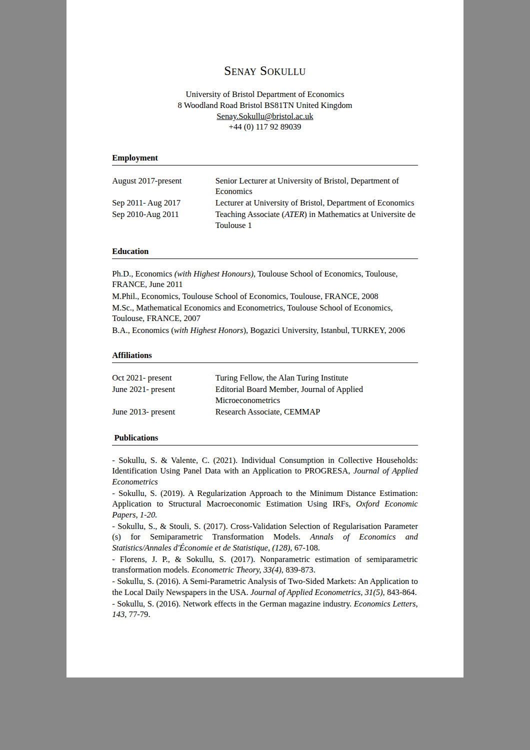Senay Sokullu
University of Bristol Department of Economics
8 Woodland Road Bristol BS81TN United Kingdom
Senay.Sokullu@bristol.ac.uk
+44 (0) 117 92 89039
Employment
| August 2017-present | Senior Lecturer at University of Bristol, Department of Economics |
| Sep 2011- Aug 2017 | Lecturer at University of Bristol, Department of Economics |
| Sep 2010-Aug 2011 | Teaching Associate ( ATER ) in Mathematics at Universite de Toulouse 1 |
Education
Ph.D., Economics (with Highest Honours), Toulouse School of Economics, Toulouse, FRANCE, June 2011
M.Phil., Economics, Toulouse School of Economics, Toulouse, FRANCE, 2008
M.Sc., Mathematical Economics and Econometrics, Toulouse School of Economics, Toulouse, FRANCE, 2007
B.A., Economics (with Highest Honors), Bogazici University, Istanbul, TURKEY, 2006
Affiliations
| Oct 2021- present | Turing Fellow, the Alan Turing Institute |
| June 2021- present | Editorial Board Member, Journal of Applied Microeconometrics |
| June 2013- present | Research Associate, CEMMAP |
Publications
- Sokullu, S. & Valente, C. (2021). Individual Consumption in Collective Households: Identification Using Panel Data with an Application to PROGRESA, Journal of Applied Econometrics
- Sokullu, S. (2019). A Regularization Approach to the Minimum Distance Estimation: Application to Structural Macroeconomic Estimation Using IRFs, Oxford Economic Papers, 1-20.
- Sokullu, S., & Stouli, S. (2017). Cross-Validation Selection of Regularisation Parameter (s) for Semiparametric Transformation Models. Annals of Economics and Statistics/Annales d'Économie et de Statistique, (128), 67-108.
- Florens, J. P., & Sokullu, S. (2017). Nonparametric estimation of semiparametric transformation models. Econometric Theory, 33(4), 839-873.
- Sokullu, S. (2016). A Semi-Parametric Analysis of Two-Sided Markets: An Application to the Local Daily Newspapers in the USA. Journal of Applied Econometrics, 31(5), 843-864.
- Sokullu, S. (2016). Network effects in the German magazine industry. Economics Letters, 143, 77-79.